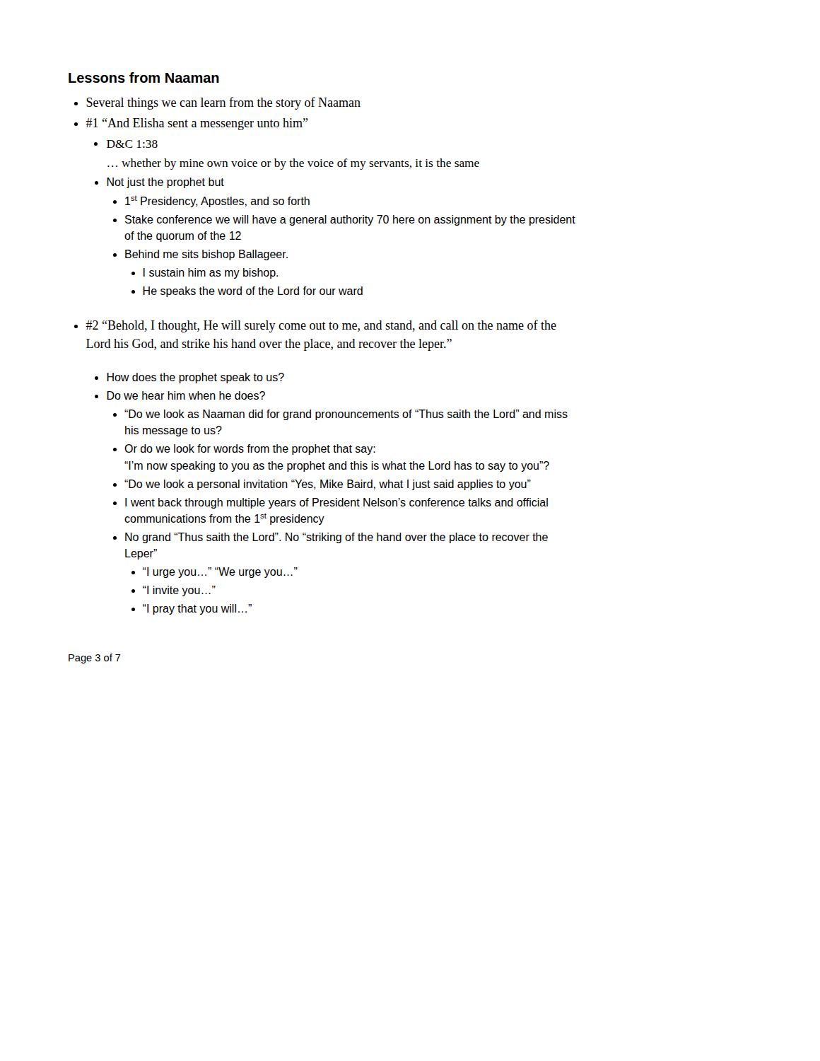Lessons from Naaman
Several things we can learn from the story of Naaman
#1 “And Elisha sent a messenger unto him”
D&C 1:38 … whether by mine own voice or by the voice of my servants, it is the same
Not just the prophet but
1st Presidency, Apostles, and so forth
Stake conference we will have a general authority 70 here on assignment by the president of the quorum of the 12
Behind me sits bishop Ballageer.
I sustain him as my bishop.
He speaks the word of the Lord for our ward
#2 “Behold, I thought, He will surely come out to me, and stand, and call on the name of the Lord his God, and strike his hand over the place, and recover the leper.”
How does the prophet speak to us?
Do we hear him when he does?
“Do we look as Naaman did for grand pronouncements of “Thus saith the Lord” and miss his message to us?
Or do we look for words from the prophet that say:
“I’m now speaking to you as the prophet and this is what the Lord has to say to you”?
“Do we look a personal invitation “Yes, Mike Baird, what I just said applies to you”
I went back through multiple years of President Nelson’s conference talks and official communications from the 1st presidency
No grand “Thus saith the Lord”. No “striking of the hand over the place to recover the Leper”
“I urge you…” “We urge you…”
“I invite you…”
“I pray that you will…”
Page 3 of 7